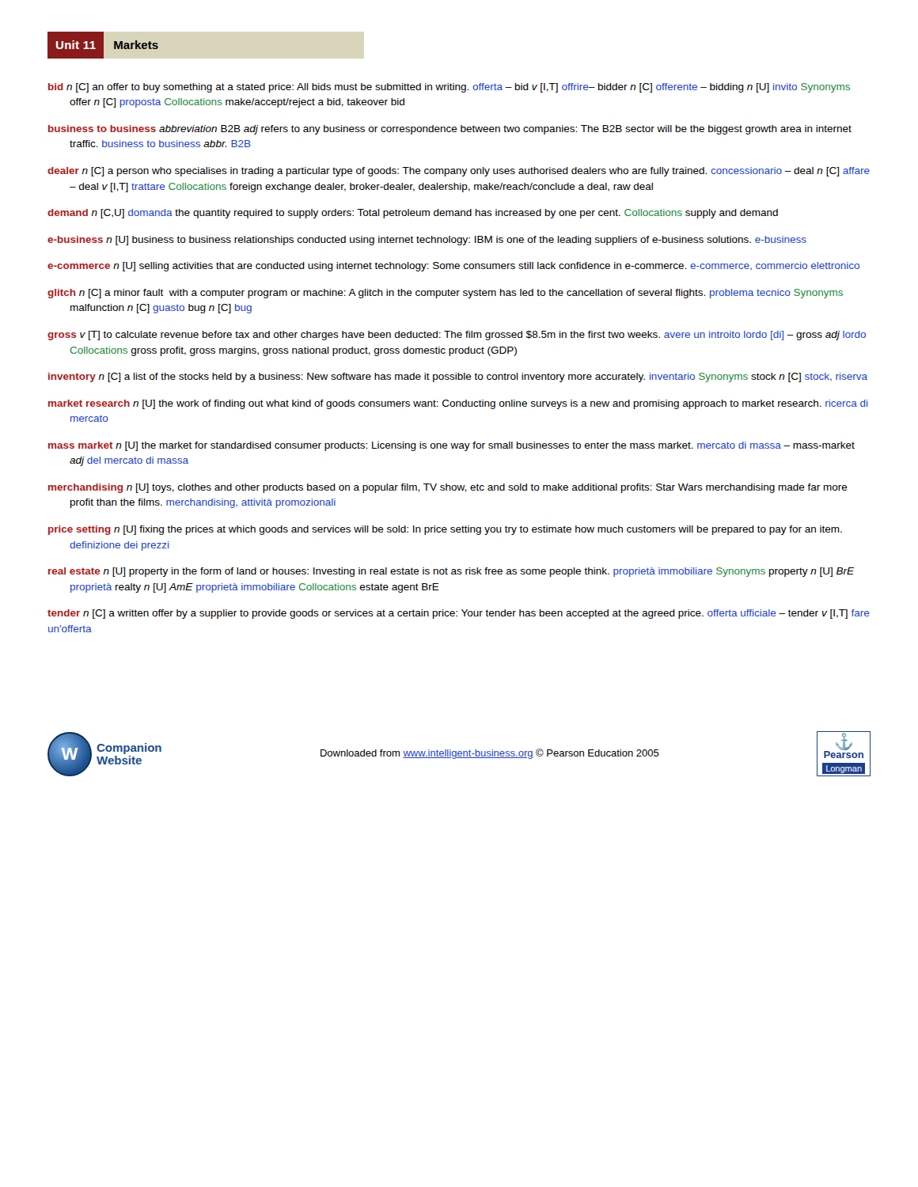Unit 11
Markets
bid n [C] an offer to buy something at a stated price: All bids must be submitted in writing. offerta – bid v [I,T] offrire– bidder n [C] offerente – bidding n [U] invito Synonyms offer n [C] proposta Collocations make/accept/reject a bid, takeover bid
business to business abbreviation B2B adj refers to any business or correspondence between two companies: The B2B sector will be the biggest growth area in internet traffic. business to business abbr. B2B
dealer n [C] a person who specialises in trading a particular type of goods: The company only uses authorised dealers who are fully trained. concessionario – deal n [C] affare – deal v [I,T] trattare Collocations foreign exchange dealer, broker-dealer, dealership, make/reach/conclude a deal, raw deal
demand n [C,U] domanda the quantity required to supply orders: Total petroleum demand has increased by one per cent. Collocations supply and demand
e-business n [U] business to business relationships conducted using internet technology: IBM is one of the leading suppliers of e-business solutions. e-business
e-commerce n [U] selling activities that are conducted using internet technology: Some consumers still lack confidence in e-commerce. e-commerce, commercio elettronico
glitch n [C] a minor fault with a computer program or machine: A glitch in the computer system has led to the cancellation of several flights. problema tecnico Synonyms malfunction n [C] guasto bug n [C] bug
gross v [T] to calculate revenue before tax and other charges have been deducted: The film grossed $8.5m in the first two weeks. avere un introito lordo [di] – gross adj lordo Collocations gross profit, gross margins, gross national product, gross domestic product (GDP)
inventory n [C] a list of the stocks held by a business: New software has made it possible to control inventory more accurately. inventario Synonyms stock n [C] stock, riserva
market research n [U] the work of finding out what kind of goods consumers want: Conducting online surveys is a new and promising approach to market research. ricerca di mercato
mass market n [U] the market for standardised consumer products: Licensing is one way for small businesses to enter the mass market. mercato di massa – mass-market adj del mercato di massa
merchandising n [U] toys, clothes and other products based on a popular film, TV show, etc and sold to make additional profits: Star Wars merchandising made far more profit than the films. merchandising, attività promozionali
price setting n [U] fixing the prices at which goods and services will be sold: In price setting you try to estimate how much customers will be prepared to pay for an item. definizione dei prezzi
real estate n [U] property in the form of land or houses: Investing in real estate is not as risk free as some people think. proprietà immobiliare Synonyms property n [U] BrE proprietà realty n [U] AmE proprietà immobiliare Collocations estate agent BrE
tender n [C] a written offer by a supplier to provide goods or services at a certain price: Your tender has been accepted at the agreed price. offerta ufficiale – tender v [I,T] fare un'offerta
W
Companion
Website
Downloaded from www.intelligent-business.org © Pearson Education 2005
⚓ Pearson Longman